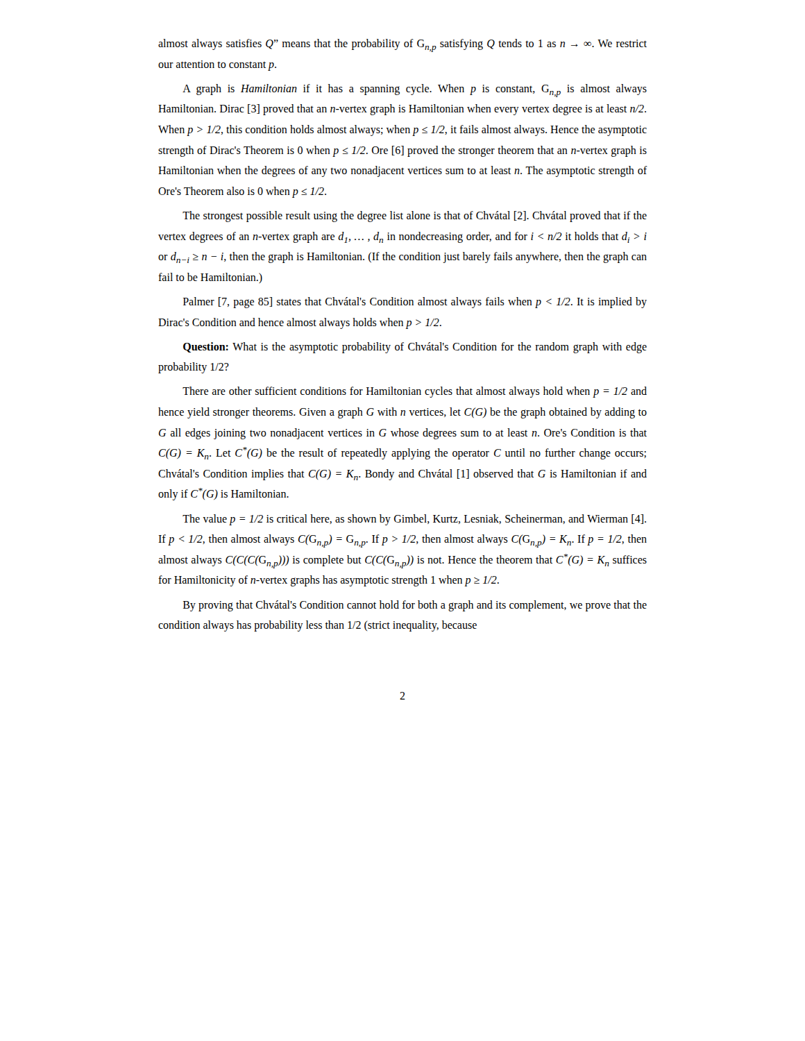almost always satisfies Q” means that the probability of Gn,p satisfying Q tends to 1 as n → ∞. We restrict our attention to constant p.
A graph is Hamiltonian if it has a spanning cycle. When p is constant, Gn,p is almost always Hamiltonian. Dirac [3] proved that an n-vertex graph is Hamiltonian when every vertex degree is at least n/2. When p > 1/2, this condition holds almost always; when p ≤ 1/2, it fails almost always. Hence the asymptotic strength of Dirac's Theorem is 0 when p ≤ 1/2. Ore [6] proved the stronger theorem that an n-vertex graph is Hamiltonian when the degrees of any two nonadjacent vertices sum to at least n. The asymptotic strength of Ore's Theorem also is 0 when p ≤ 1/2.
The strongest possible result using the degree list alone is that of Chvátal [2]. Chvátal proved that if the vertex degrees of an n-vertex graph are d1, … , dn in nondecreasing order, and for i < n/2 it holds that di > i or dn−i ≥ n − i, then the graph is Hamiltonian. (If the condition just barely fails anywhere, then the graph can fail to be Hamiltonian.)
Palmer [7, page 85] states that Chvátal's Condition almost always fails when p < 1/2. It is implied by Dirac's Condition and hence almost always holds when p > 1/2.
Question: What is the asymptotic probability of Chvátal's Condition for the random graph with edge probability 1/2?
There are other sufficient conditions for Hamiltonian cycles that almost always hold when p = 1/2 and hence yield stronger theorems. Given a graph G with n vertices, let C(G) be the graph obtained by adding to G all edges joining two nonadjacent vertices in G whose degrees sum to at least n. Ore's Condition is that C(G) = Kn. Let C*(G) be the result of repeatedly applying the operator C until no further change occurs; Chvátal's Condition implies that C(G) = Kn. Bondy and Chvátal [1] observed that G is Hamiltonian if and only if C*(G) is Hamiltonian.
The value p = 1/2 is critical here, as shown by Gimbel, Kurtz, Lesniak, Scheinerman, and Wierman [4]. If p < 1/2, then almost always C(Gn,p) = Gn,p. If p > 1/2, then almost always C(Gn,p) = Kn. If p = 1/2, then almost always C(C(C(Gn,p))) is complete but C(C(Gn,p)) is not. Hence the theorem that C*(G) = Kn suffices for Hamiltonicity of n-vertex graphs has asymptotic strength 1 when p ≥ 1/2.
By proving that Chvátal's Condition cannot hold for both a graph and its complement, we prove that the condition always has probability less than 1/2 (strict inequality, because
2